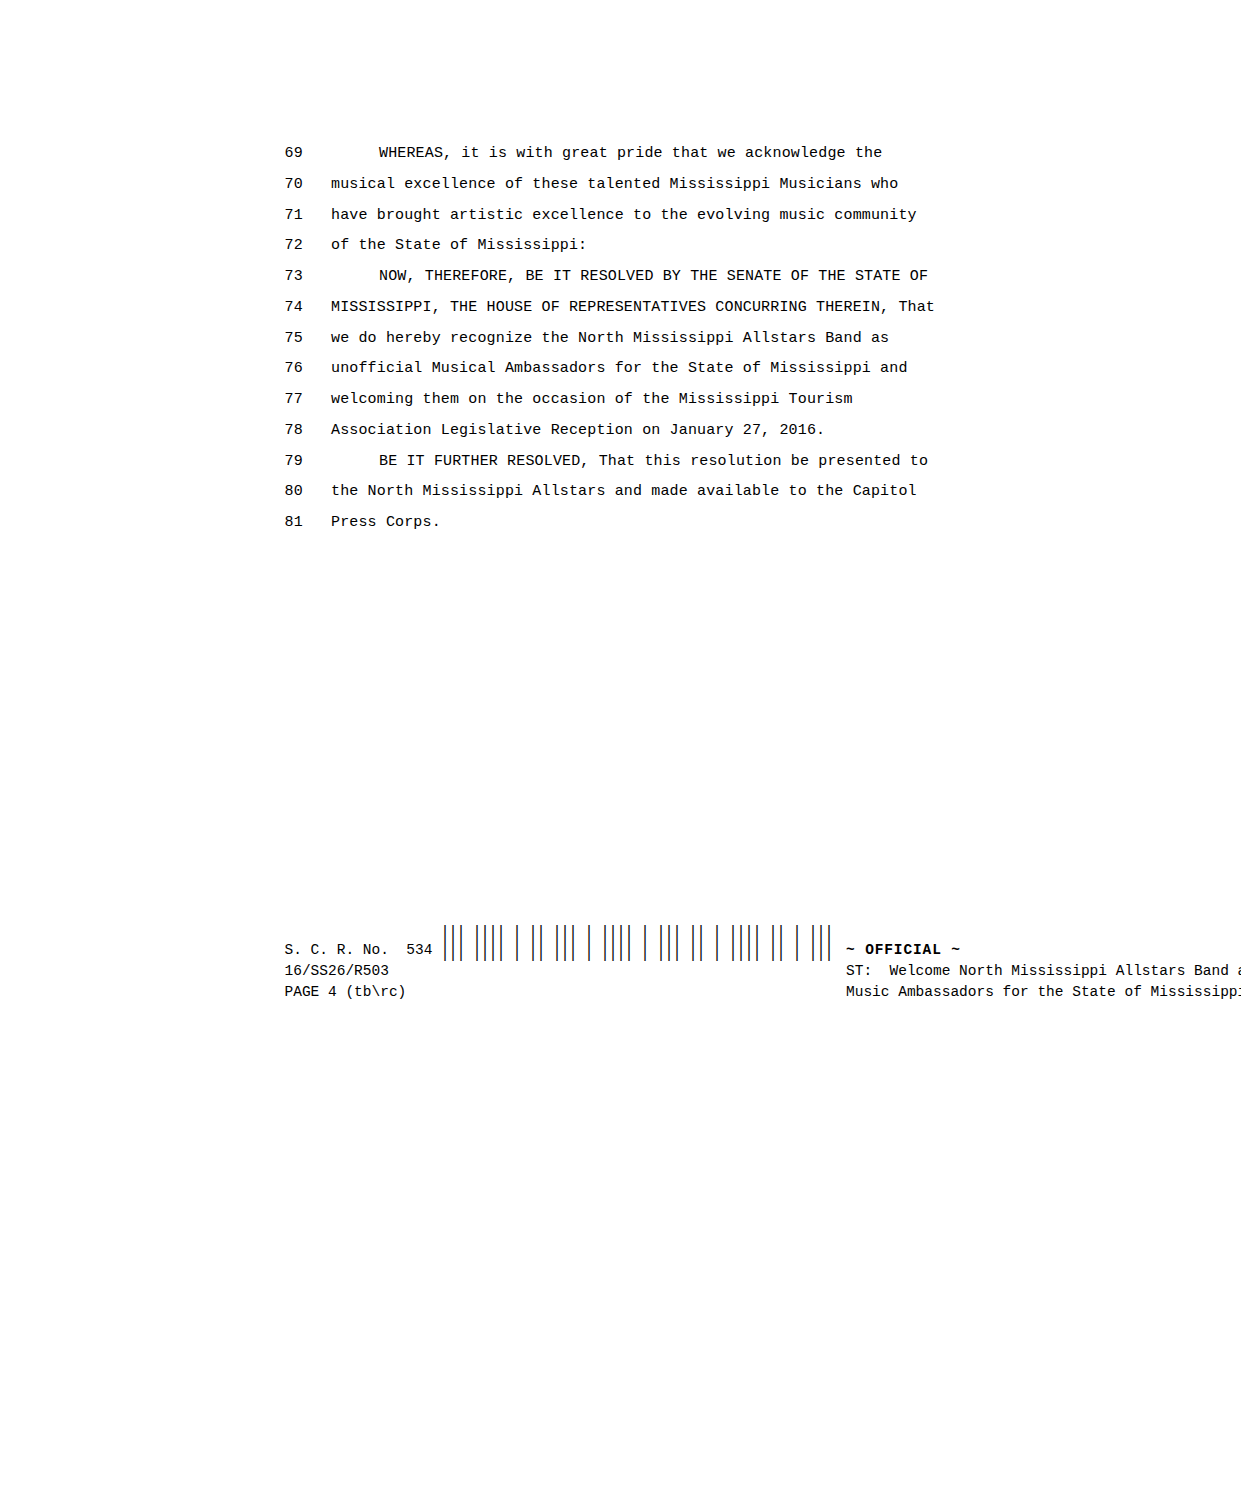69 WHEREAS, it is with great pride that we acknowledge the
70 musical excellence of these talented Mississippi Musicians who
71 have brought artistic excellence to the evolving music community
72 of the State of Mississippi:
73 NOW, THEREFORE, BE IT RESOLVED BY THE SENATE OF THE STATE OF
74 MISSISSIPPI, THE HOUSE OF REPRESENTATIVES CONCURRING THEREIN, That
75 we do hereby recognize the North Mississippi Allstars Band as
76 unofficial Musical Ambassadors for the State of Mississippi and
77 welcoming them on the occasion of the Mississippi Tourism
78 Association Legislative Reception on January 27, 2016.
79 BE IT FURTHER RESOLVED, That this resolution be presented to
80 the North Mississippi Allstars and made available to the Capitol
81 Press Corps.
S. C. R. No. 534
16/SS26/R503
PAGE 4 (tb\rc)
||| |||| | || ||| | |||| | ||| || | |||| || | |||
~ OFFICIAL ~
ST: Welcome North Mississippi Allstars Band as
Music Ambassadors for the State of Mississippi.